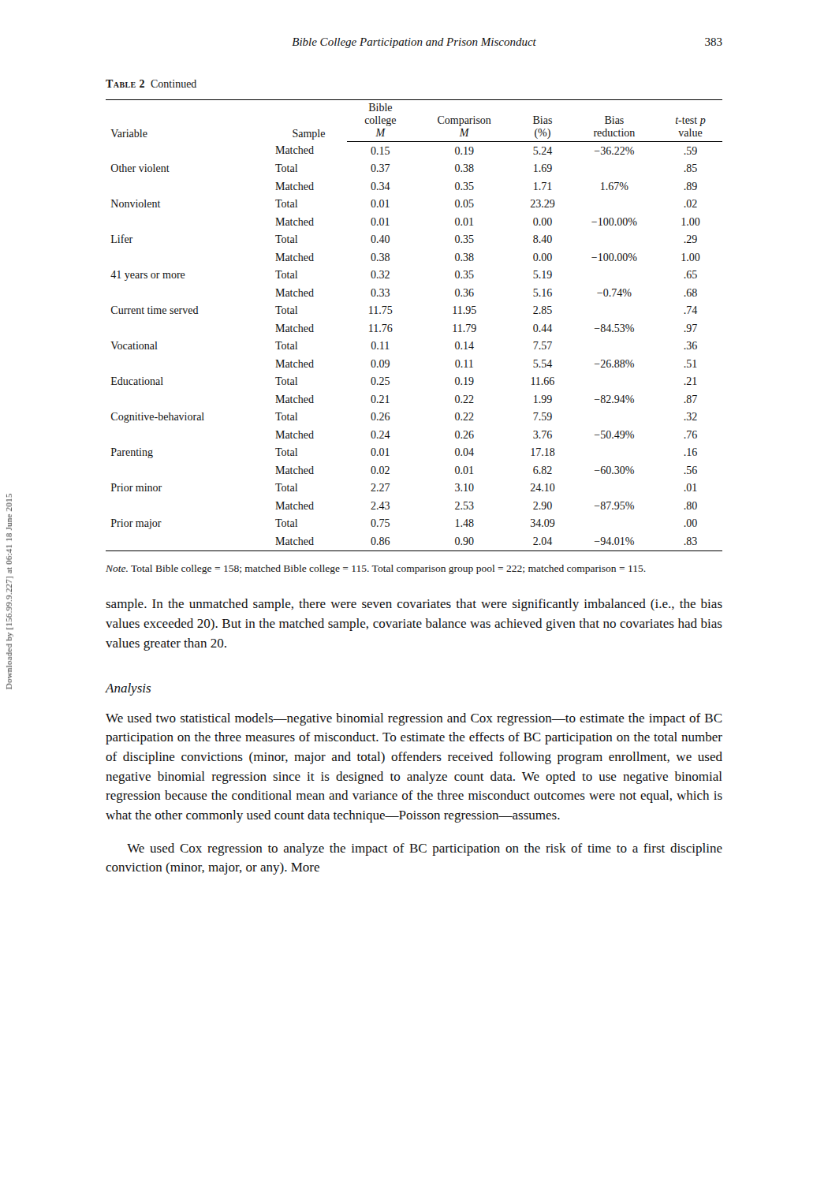Downloaded by [156.99.9.227] at 06:41 18 June 2015
Bible College Participation and Prison Misconduct 383
Table 2 Continued
| Variable | Sample | Bible college M | Comparison M | Bias (%) | Bias reduction | t -test p value |
| --- | --- | --- | --- | --- | --- | --- |
| | Matched | 0.15 | 0.19 | 5.24 | −36.22% | .59 |
| Other violent | Total | 0.37 | 0.38 | 1.69 | | .85 |
| | Matched | 0.34 | 0.35 | 1.71 | 1.67% | .89 |
| Nonviolent | Total | 0.01 | 0.05 | 23.29 | | .02 |
| | Matched | 0.01 | 0.01 | 0.00 | −100.00% | 1.00 |
| Lifer | Total | 0.40 | 0.35 | 8.40 | | .29 |
| | Matched | 0.38 | 0.38 | 0.00 | −100.00% | 1.00 |
| 41 years or more | Total | 0.32 | 0.35 | 5.19 | | .65 |
| | Matched | 0.33 | 0.36 | 5.16 | −0.74% | .68 |
| Current time served | Total | 11.75 | 11.95 | 2.85 | | .74 |
| | Matched | 11.76 | 11.79 | 0.44 | −84.53% | .97 |
| Vocational | Total | 0.11 | 0.14 | 7.57 | | .36 |
| | Matched | 0.09 | 0.11 | 5.54 | −26.88% | .51 |
| Educational | Total | 0.25 | 0.19 | 11.66 | | .21 |
| | Matched | 0.21 | 0.22 | 1.99 | −82.94% | .87 |
| Cognitive-behavioral | Total | 0.26 | 0.22 | 7.59 | | .32 |
| | Matched | 0.24 | 0.26 | 3.76 | −50.49% | .76 |
| Parenting | Total | 0.01 | 0.04 | 17.18 | | .16 |
| | Matched | 0.02 | 0.01 | 6.82 | −60.30% | .56 |
| Prior minor | Total | 2.27 | 3.10 | 24.10 | | .01 |
| | Matched | 2.43 | 2.53 | 2.90 | −87.95% | .80 |
| Prior major | Total | 0.75 | 1.48 | 34.09 | | .00 |
| | Matched | 0.86 | 0.90 | 2.04 | −94.01% | .83 |
Note. Total Bible college = 158; matched Bible college = 115. Total comparison group pool = 222; matched comparison = 115.
sample. In the unmatched sample, there were seven covariates that were significantly imbalanced (i.e., the bias values exceeded 20). But in the matched sample, covariate balance was achieved given that no covariates had bias values greater than 20.
Analysis
We used two statistical models—negative binomial regression and Cox regression—to estimate the impact of BC participation on the three measures of misconduct. To estimate the effects of BC participation on the total number of discipline convictions (minor, major and total) offenders received following program enrollment, we used negative binomial regression since it is designed to analyze count data. We opted to use negative binomial regression because the conditional mean and variance of the three misconduct outcomes were not equal, which is what the other commonly used count data technique—Poisson regression—assumes.
We used Cox regression to analyze the impact of BC participation on the risk of time to a first discipline conviction (minor, major, or any). More